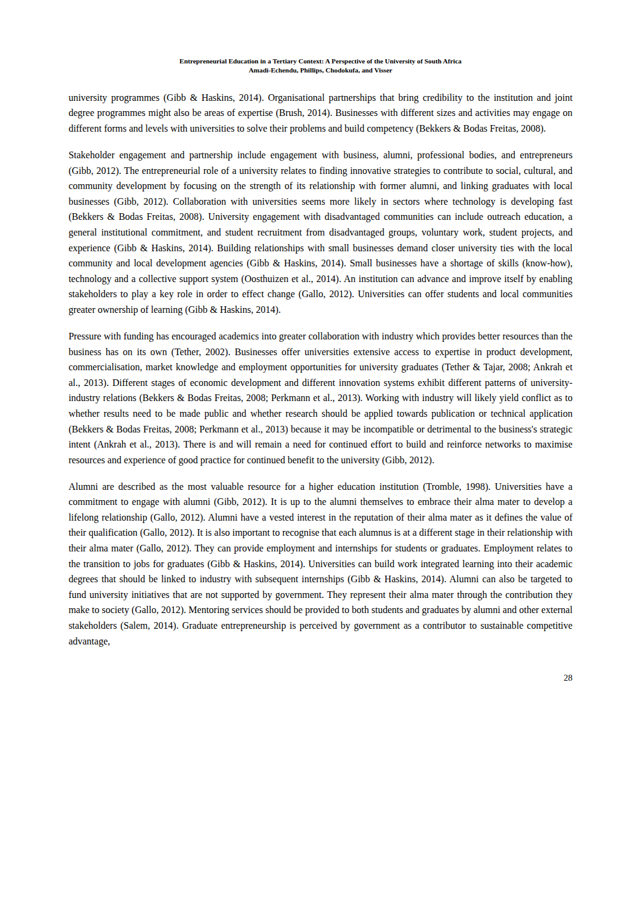Entrepreneurial Education in a Tertiary Context: A Perspective of the University of South Africa
Amadi-Echendu, Phillips, Chodokufa, and Visser
university programmes (Gibb & Haskins, 2014). Organisational partnerships that bring credibility to the institution and joint degree programmes might also be areas of expertise (Brush, 2014). Businesses with different sizes and activities may engage on different forms and levels with universities to solve their problems and build competency (Bekkers & Bodas Freitas, 2008).
Stakeholder engagement and partnership include engagement with business, alumni, professional bodies, and entrepreneurs (Gibb, 2012). The entrepreneurial role of a university relates to finding innovative strategies to contribute to social, cultural, and community development by focusing on the strength of its relationship with former alumni, and linking graduates with local businesses (Gibb, 2012). Collaboration with universities seems more likely in sectors where technology is developing fast (Bekkers & Bodas Freitas, 2008). University engagement with disadvantaged communities can include outreach education, a general institutional commitment, and student recruitment from disadvantaged groups, voluntary work, student projects, and experience (Gibb & Haskins, 2014). Building relationships with small businesses demand closer university ties with the local community and local development agencies (Gibb & Haskins, 2014). Small businesses have a shortage of skills (know-how), technology and a collective support system (Oosthuizen et al., 2014). An institution can advance and improve itself by enabling stakeholders to play a key role in order to effect change (Gallo, 2012). Universities can offer students and local communities greater ownership of learning (Gibb & Haskins, 2014).
Pressure with funding has encouraged academics into greater collaboration with industry which provides better resources than the business has on its own (Tether, 2002). Businesses offer universities extensive access to expertise in product development, commercialisation, market knowledge and employment opportunities for university graduates (Tether & Tajar, 2008; Ankrah et al., 2013). Different stages of economic development and different innovation systems exhibit different patterns of university-industry relations (Bekkers & Bodas Freitas, 2008; Perkmann et al., 2013). Working with industry will likely yield conflict as to whether results need to be made public and whether research should be applied towards publication or technical application (Bekkers & Bodas Freitas, 2008; Perkmann et al., 2013) because it may be incompatible or detrimental to the business's strategic intent (Ankrah et al., 2013). There is and will remain a need for continued effort to build and reinforce networks to maximise resources and experience of good practice for continued benefit to the university (Gibb, 2012).
Alumni are described as the most valuable resource for a higher education institution (Tromble, 1998). Universities have a commitment to engage with alumni (Gibb, 2012). It is up to the alumni themselves to embrace their alma mater to develop a lifelong relationship (Gallo, 2012). Alumni have a vested interest in the reputation of their alma mater as it defines the value of their qualification (Gallo, 2012). It is also important to recognise that each alumnus is at a different stage in their relationship with their alma mater (Gallo, 2012). They can provide employment and internships for students or graduates. Employment relates to the transition to jobs for graduates (Gibb & Haskins, 2014). Universities can build work integrated learning into their academic degrees that should be linked to industry with subsequent internships (Gibb & Haskins, 2014). Alumni can also be targeted to fund university initiatives that are not supported by government. They represent their alma mater through the contribution they make to society (Gallo, 2012). Mentoring services should be provided to both students and graduates by alumni and other external stakeholders (Salem, 2014). Graduate entrepreneurship is perceived by government as a contributor to sustainable competitive advantage,
28